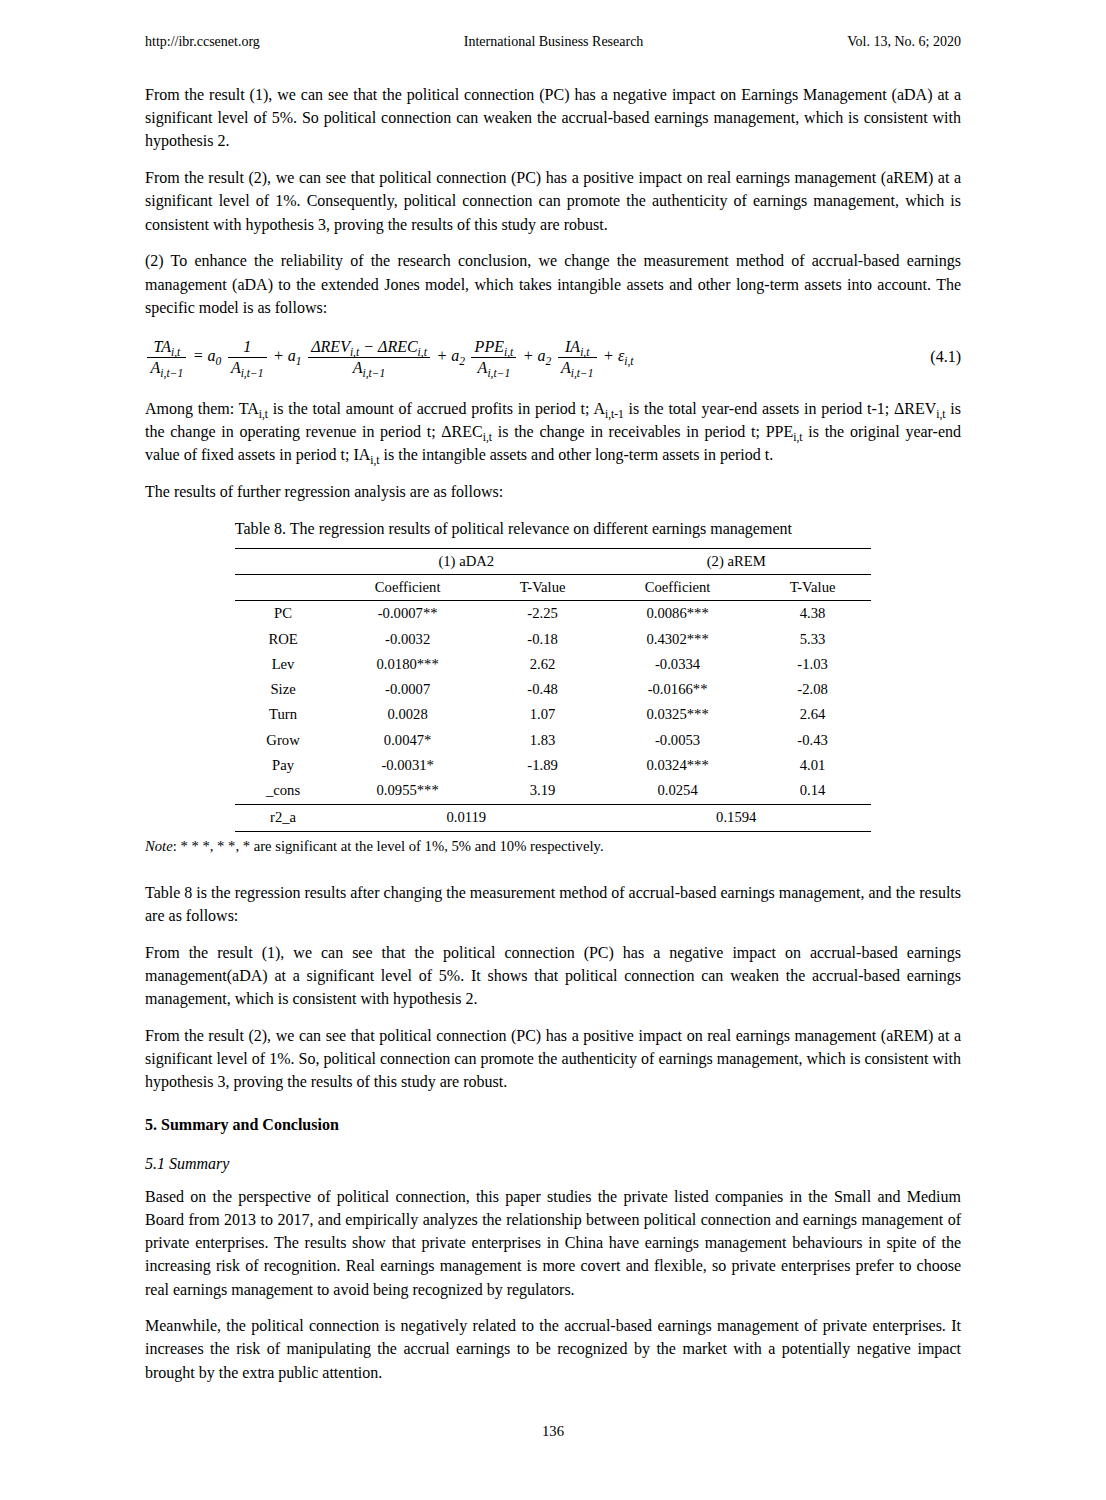http://ibr.ccsenet.org International Business Research Vol. 13, No. 6; 2020
From the result (1), we can see that the political connection (PC) has a negative impact on Earnings Management (aDA) at a significant level of 5%. So political connection can weaken the accrual-based earnings management, which is consistent with hypothesis 2.
From the result (2), we can see that political connection (PC) has a positive impact on real earnings management (aREM) at a significant level of 1%. Consequently, political connection can promote the authenticity of earnings management, which is consistent with hypothesis 3, proving the results of this study are robust.
(2) To enhance the reliability of the research conclusion, we change the measurement method of accrual-based earnings management (aDA) to the extended Jones model, which takes intangible assets and other long-term assets into account. The specific model is as follows:
TAi,t Ai,t−1 = a0 1 Ai,t−1 + a1 ΔREVi,t − ΔRECi,t Ai,t−1 + a2 PPEi,t Ai,t−1 + a2 IAi,t Ai,t−1 + εi,t (4.1)
Among them: TAi,t is the total amount of accrued profits in period t; Ai,t-1 is the total year-end assets in period t-1; ΔREVi,t is the change in operating revenue in period t; ΔRECi,t is the change in receivables in period t; PPEi,t is the original year-end value of fixed assets in period t; IAi,t is the intangible assets and other long-term assets in period t.
The results of further regression analysis are as follows:
Table 8. The regression results of political relevance on different earnings management
| | (1) aDA2 | (2) aREM |
| --- | --- | --- |
| | Coefficient | T-Value | Coefficient | T-Value |
| PC | -0.0007** | -2.25 | 0.0086*** | 4.38 |
| ROE | -0.0032 | -0.18 | 0.4302*** | 5.33 |
| Lev | 0.0180*** | 2.62 | -0.0334 | -1.03 |
| Size | -0.0007 | -0.48 | -0.0166** | -2.08 |
| Turn | 0.0028 | 1.07 | 0.0325*** | 2.64 |
| Grow | 0.0047* | 1.83 | -0.0053 | -0.43 |
| Pay | -0.0031* | -1.89 | 0.0324*** | 4.01 |
| _cons | 0.0955*** | 3.19 | 0.0254 | 0.14 |
| r2_a | 0.0119 | 0.1594 |
Note: * * *, * *, * are significant at the level of 1%, 5% and 10% respectively.
Table 8 is the regression results after changing the measurement method of accrual-based earnings management, and the results are as follows:
From the result (1), we can see that the political connection (PC) has a negative impact on accrual-based earnings management(aDA) at a significant level of 5%. It shows that political connection can weaken the accrual-based earnings management, which is consistent with hypothesis 2.
From the result (2), we can see that political connection (PC) has a positive impact on real earnings management (aREM) at a significant level of 1%. So, political connection can promote the authenticity of earnings management, which is consistent with hypothesis 3, proving the results of this study are robust.
5. Summary and Conclusion
5.1 Summary
Based on the perspective of political connection, this paper studies the private listed companies in the Small and Medium Board from 2013 to 2017, and empirically analyzes the relationship between political connection and earnings management of private enterprises. The results show that private enterprises in China have earnings management behaviours in spite of the increasing risk of recognition. Real earnings management is more covert and flexible, so private enterprises prefer to choose real earnings management to avoid being recognized by regulators.
Meanwhile, the political connection is negatively related to the accrual-based earnings management of private enterprises. It increases the risk of manipulating the accrual earnings to be recognized by the market with a potentially negative impact brought by the extra public attention.
136